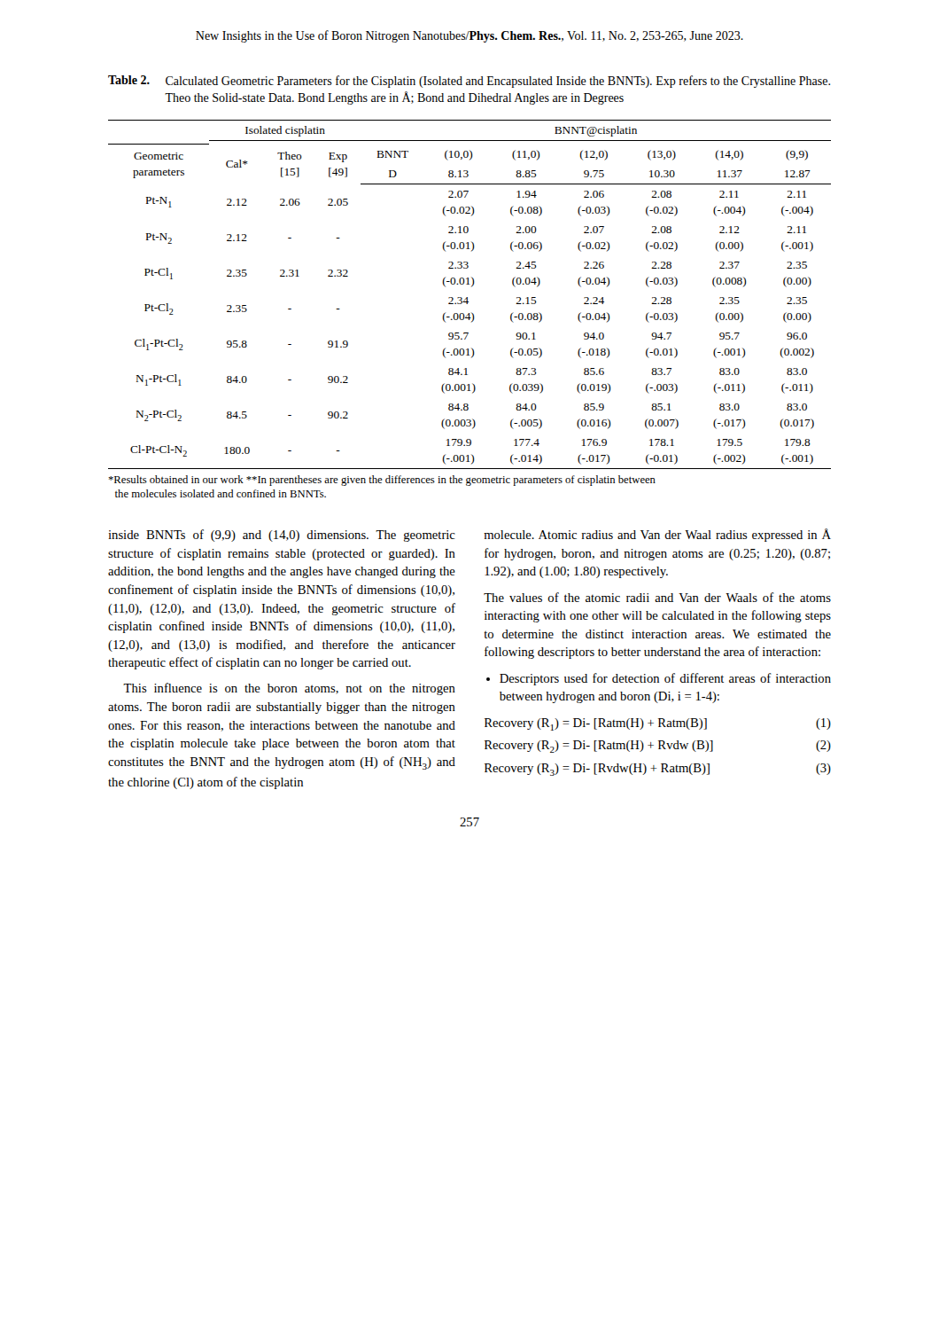New Insights in the Use of Boron Nitrogen Nanotubes/Phys. Chem. Res., Vol. 11, No. 2, 253-265, June 2023.
Table 2. Calculated Geometric Parameters for the Cisplatin (Isolated and Encapsulated Inside the BNNTs). Exp refers to the Crystalline Phase. Theo the Solid-state Data. Bond Lengths are in Å; Bond and Dihedral Angles are in Degrees
| | Isolated cisplatin | BNNT@cisplatin |
| --- | --- | --- |
| Geometric parameters | Cal* | Theo [15] | Exp [49] | BNNT | (10,0) | (11,0) | (12,0) | (13,0) | (14,0) | (9,9) |
| D | 8.13 | 8.85 | 9.75 | 10.30 | 11.37 | 12.87 |
| Pt-N 1 | 2.12 | 2.06 | 2.05 | | 2.07 (-0.02) | 1.94 (-0.08) | 2.06 (-0.03) | 2.08 (-0.02) | 2.11 (-.004) | 2.11 (-.004) |
| Pt-N 2 | 2.12 | - | - | | 2.10 (-0.01) | 2.00 (-0.06) | 2.07 (-0.02) | 2.08 (-0.02) | 2.12 (0.00) | 2.11 (-.001) |
| Pt-Cl 1 | 2.35 | 2.31 | 2.32 | | 2.33 (-0.01) | 2.45 (0.04) | 2.26 (-0.04) | 2.28 (-0.03) | 2.37 (0.008) | 2.35 (0.00) |
| Pt-Cl 2 | 2.35 | - | - | | 2.34 (-.004) | 2.15 (-0.08) | 2.24 (-0.04) | 2.28 (-0.03) | 2.35 (0.00) | 2.35 (0.00) |
| Cl 1 -Pt-Cl 2 | 95.8 | - | 91.9 | | 95.7 (-.001) | 90.1 (-0.05) | 94.0 (-.018) | 94.7 (-0.01) | 95.7 (-.001) | 96.0 (0.002) |
| N 1 -Pt-Cl 1 | 84.0 | - | 90.2 | | 84.1 (0.001) | 87.3 (0.039) | 85.6 (0.019) | 83.7 (-.003) | 83.0 (-.011) | 83.0 (-.011) |
| N 2 -Pt-Cl 2 | 84.5 | - | 90.2 | | 84.8 (0.003) | 84.0 (-.005) | 85.9 (0.016) | 85.1 (0.007) | 83.0 (-.017) | 83.0 (0.017) |
| Cl-Pt-Cl-N 2 | 180.0 | - | - | | 179.9 (-.001) | 177.4 (-.014) | 176.9 (-.017) | 178.1 (-0.01) | 179.5 (-.002) | 179.8 (-.001) |
*Results obtained in our work **In parentheses are given the differences in the geometric parameters of cisplatin between the molecules isolated and confined in BNNTs.
inside BNNTs of (9,9) and (14,0) dimensions. The geometric structure of cisplatin remains stable (protected or guarded). In addition, the bond lengths and the angles have changed during the confinement of cisplatin inside the BNNTs of dimensions (10,0), (11,0), (12,0), and (13,0). Indeed, the geometric structure of cisplatin confined inside BNNTs of dimensions (10,0), (11,0), (12,0), and (13,0) is modified, and therefore the anticancer therapeutic effect of cisplatin can no longer be carried out.
This influence is on the boron atoms, not on the nitrogen atoms. The boron radii are substantially bigger than the nitrogen ones. For this reason, the interactions between the nanotube and the cisplatin molecule take place between the boron atom that constitutes the BNNT and the hydrogen atom (H) of (NH3) and the chlorine (Cl) atom of the cisplatin
molecule. Atomic radius and Van der Waal radius expressed in Å for hydrogen, boron, and nitrogen atoms are (0.25; 1.20), (0.87; 1.92), and (1.00; 1.80) respectively.
The values of the atomic radii and Van der Waals of the atoms interacting with one other will be calculated in the following steps to determine the distinct interaction areas. We estimated the following descriptors to better understand the area of interaction:
Descriptors used for detection of different areas of interaction between hydrogen and boron (Di, i = 1-4):
Recovery (R1) = Di- [Ratm(H) + Ratm(B)] (1) Recovery (R2) = Di- [Ratm(H) + Rvdw (B)] (2) Recovery (R3) = Di- [Rvdw(H) + Ratm(B)] (3)
257